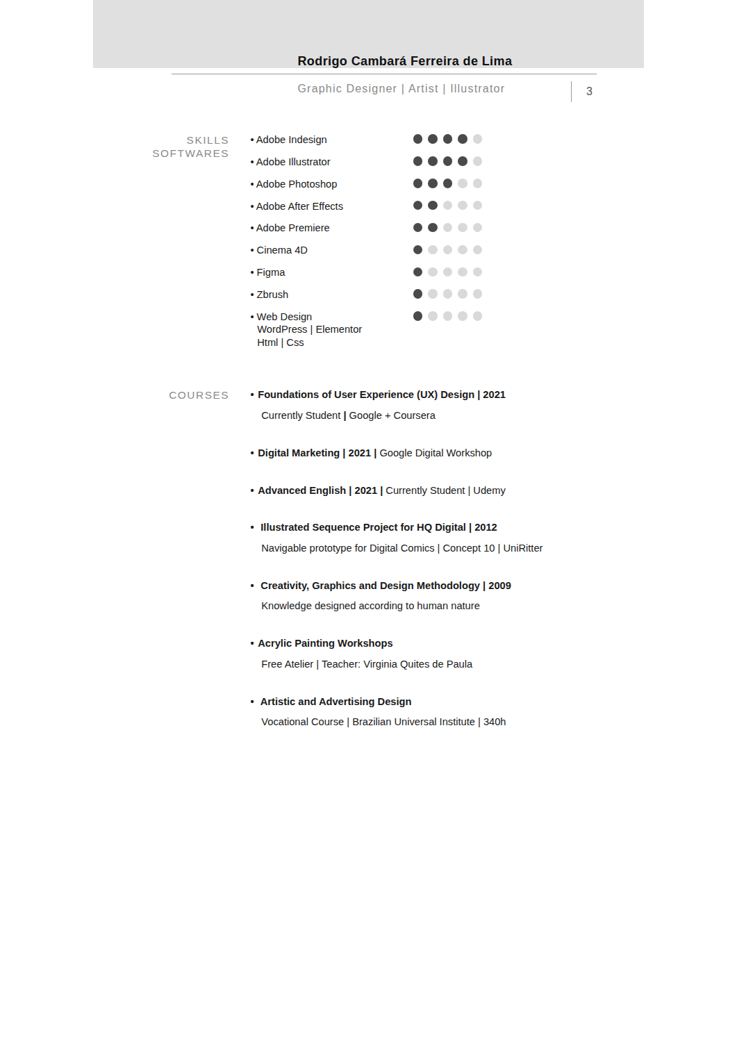Rodrigo Cambará Ferreira de Lima
Graphic Designer | Artist | Illustrator
3
Skills
Softwares
| • Adobe Indesign | |
| • Adobe Illustrator | |
| • Adobe Photoshop | |
| • Adobe After Effects | |
| • Adobe Premiere | |
| • Cinema 4D | |
| • Figma | |
| • Zbrush | |
| • Web Design WordPress / Elementor Html / Css | |
Courses
•Foundations of User Experience (UX) Design | 2021
Currently Student | Google + Coursera
•Digital Marketing | 2021 | Google Digital Workshop
•Advanced English | 2021 | Currently Student | Udemy
• Illustrated Sequence Project for HQ Digital | 2012
Navigable prototype for Digital Comics | Concept 10 | UniRitter
• Creativity, Graphics and Design Methodology | 2009
Knowledge designed according to human nature
•Acrylic Painting Workshops
Free Atelier | Teacher: Virginia Quites de Paula
• Artistic and Advertising Design
Vocational Course | Brazilian Universal Institute | 340h